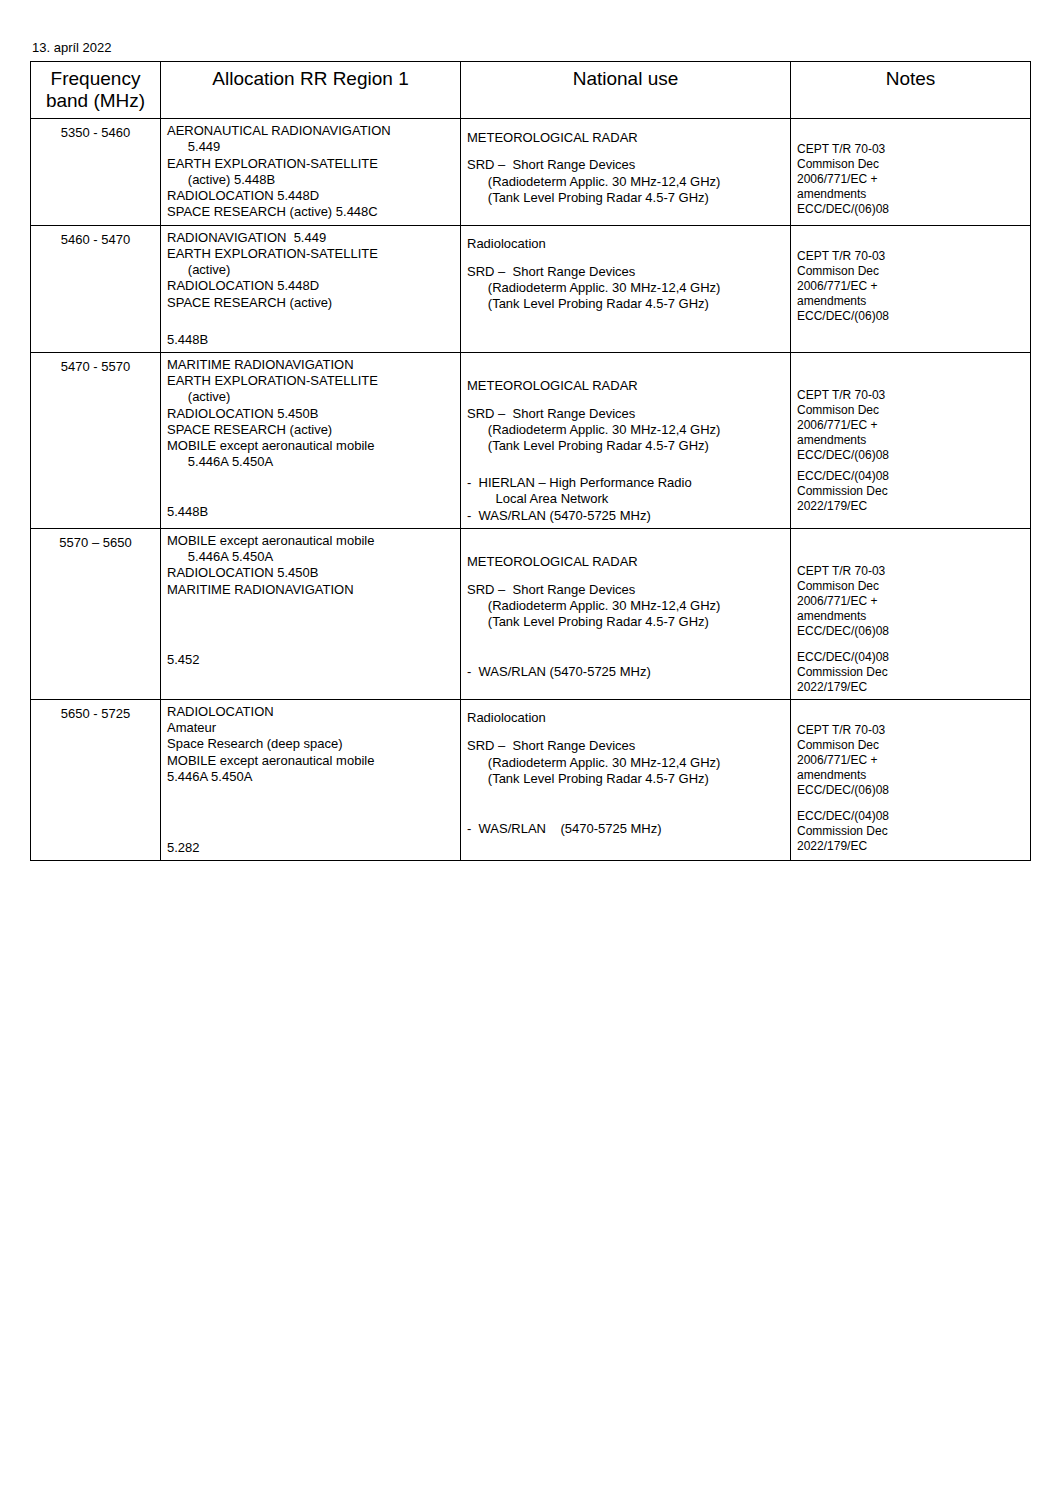13. apríl 2022
| Frequency band (MHz) | Allocation RR Region 1 | National use | Notes |
| --- | --- | --- | --- |
| 5350 - 5460 | AERONAUTICAL RADIONAVIGATION 5.449 EARTH EXPLORATION-SATELLITE (active) 5.448B RADIOLOCATION 5.448D SPACE RESEARCH (active) 5.448C | METEOROLOGICAL RADAR SRD – Short Range Devices (Radiodeterm Applic. 30 MHz-12,4 GHz) (Tank Level Probing Radar 4.5-7 GHz) | CEPT T/R 70-03 Commison Dec 2006/771/EC + amendments ECC/DEC/(06)08 |
| 5460 - 5470 | RADIONAVIGATION 5.449 EARTH EXPLORATION-SATELLITE (active) RADIOLOCATION 5.448D SPACE RESEARCH (active) 5.448B | Radiolocation SRD – Short Range Devices (Radiodeterm Applic. 30 MHz-12,4 GHz) (Tank Level Probing Radar 4.5-7 GHz) | CEPT T/R 70-03 Commison Dec 2006/771/EC + amendments ECC/DEC/(06)08 |
| 5470 - 5570 | MARITIME RADIONAVIGATION EARTH EXPLORATION-SATELLITE (active) RADIOLOCATION 5.450B SPACE RESEARCH (active) MOBILE except aeronautical mobile 5.446A 5.450A 5.448B | METEOROLOGICAL RADAR SRD – Short Range Devices (Radiodeterm Applic. 30 MHz-12,4 GHz) (Tank Level Probing Radar 4.5-7 GHz) - HIERLAN – High Performance Radio Local Area Network - WAS/RLAN (5470-5725 MHz) | CEPT T/R 70-03 Commison Dec 2006/771/EC + amendments ECC/DEC/(06)08 ECC/DEC/(04)08 Commission Dec 2022/179/EC |
| 5570 – 5650 | MOBILE except aeronautical mobile 5.446A 5.450A RADIOLOCATION 5.450B MARITIME RADIONAVIGATION 5.452 | METEOROLOGICAL RADAR SRD – Short Range Devices (Radiodeterm Applic. 30 MHz-12,4 GHz) (Tank Level Probing Radar 4.5-7 GHz) - WAS/RLAN (5470-5725 MHz) | CEPT T/R 70-03 Commison Dec 2006/771/EC + amendments ECC/DEC/(06)08 ECC/DEC/(04)08 Commission Dec 2022/179/EC |
| 5650 - 5725 | RADIOLOCATION Amateur Space Research (deep space) MOBILE except aeronautical mobile 5.446A 5.450A 5.282 | Radiolocation SRD – Short Range Devices (Radiodeterm Applic. 30 MHz-12,4 GHz) (Tank Level Probing Radar 4.5-7 GHz) - WAS/RLAN (5470-5725 MHz) | CEPT T/R 70-03 Commison Dec 2006/771/EC + amendments ECC/DEC/(06)08 ECC/DEC/(04)08 Commission Dec 2022/179/EC |